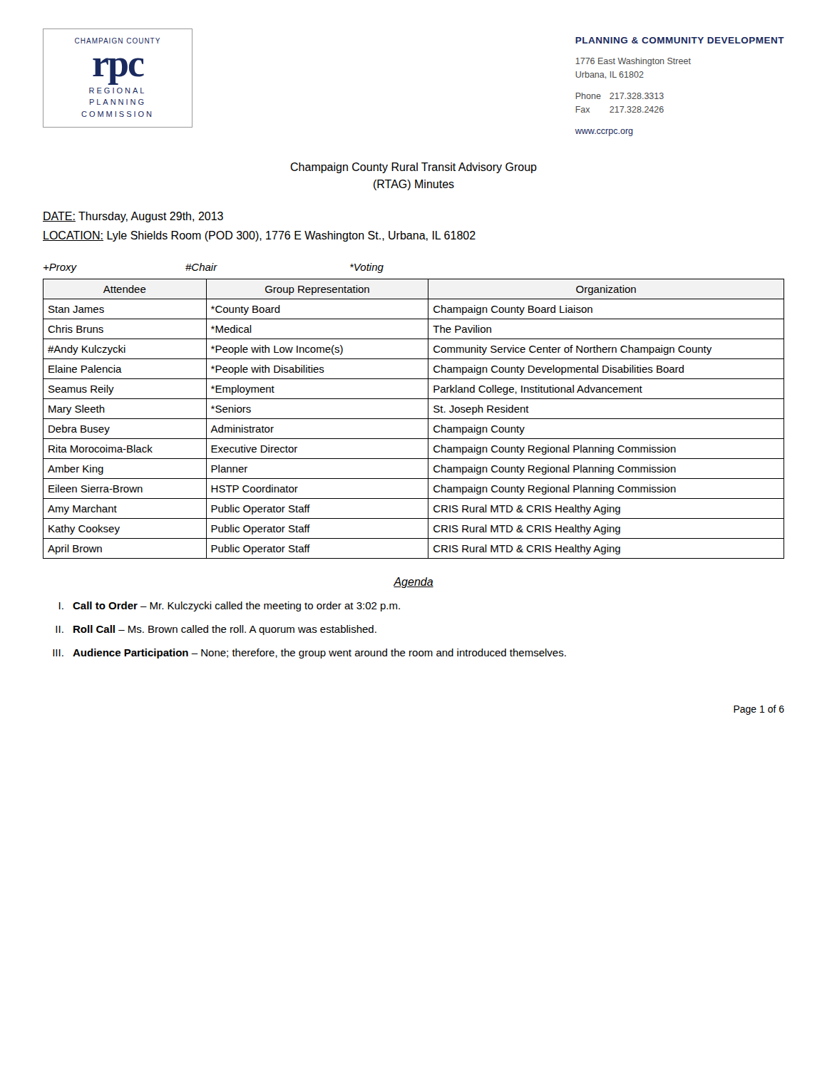CHAMPAIGN COUNTY
rpc
REGIONAL
PLANNING
COMMISSION
PLANNING & COMMUNITY DEVELOPMENT
1776 East Washington Street
Urbana, IL 61802
Phone217.328.3313
Fax217.328.2426
www.ccrpc.org
Champaign County Rural Transit Advisory Group
(RTAG) Minutes
DATE: Thursday, August 29th, 2013
LOCATION: Lyle Shields Room (POD 300), 1776 E Washington St., Urbana, IL 61802
+Proxy#Chair*Voting
| Attendee | Group Representation | Organization |
| --- | --- | --- |
| Stan James | *County Board | Champaign County Board Liaison |
| Chris Bruns | *Medical | The Pavilion |
| #Andy Kulczycki | *People with Low Income(s) | Community Service Center of Northern Champaign County |
| Elaine Palencia | *People with Disabilities | Champaign County Developmental Disabilities Board |
| Seamus Reily | *Employment | Parkland College, Institutional Advancement |
| Mary Sleeth | *Seniors | St. Joseph Resident |
| Debra Busey | Administrator | Champaign County |
| Rita Morocoima-Black | Executive Director | Champaign County Regional Planning Commission |
| Amber King | Planner | Champaign County Regional Planning Commission |
| Eileen Sierra-Brown | HSTP Coordinator | Champaign County Regional Planning Commission |
| Amy Marchant | Public Operator Staff | CRIS Rural MTD & CRIS Healthy Aging |
| Kathy Cooksey | Public Operator Staff | CRIS Rural MTD & CRIS Healthy Aging |
| April Brown | Public Operator Staff | CRIS Rural MTD & CRIS Healthy Aging |
Agenda
Call to Order – Mr. Kulczycki called the meeting to order at 3:02 p.m.
Roll Call – Ms. Brown called the roll. A quorum was established.
Audience Participation – None; therefore, the group went around the room and introduced themselves.
Page 1 of 6